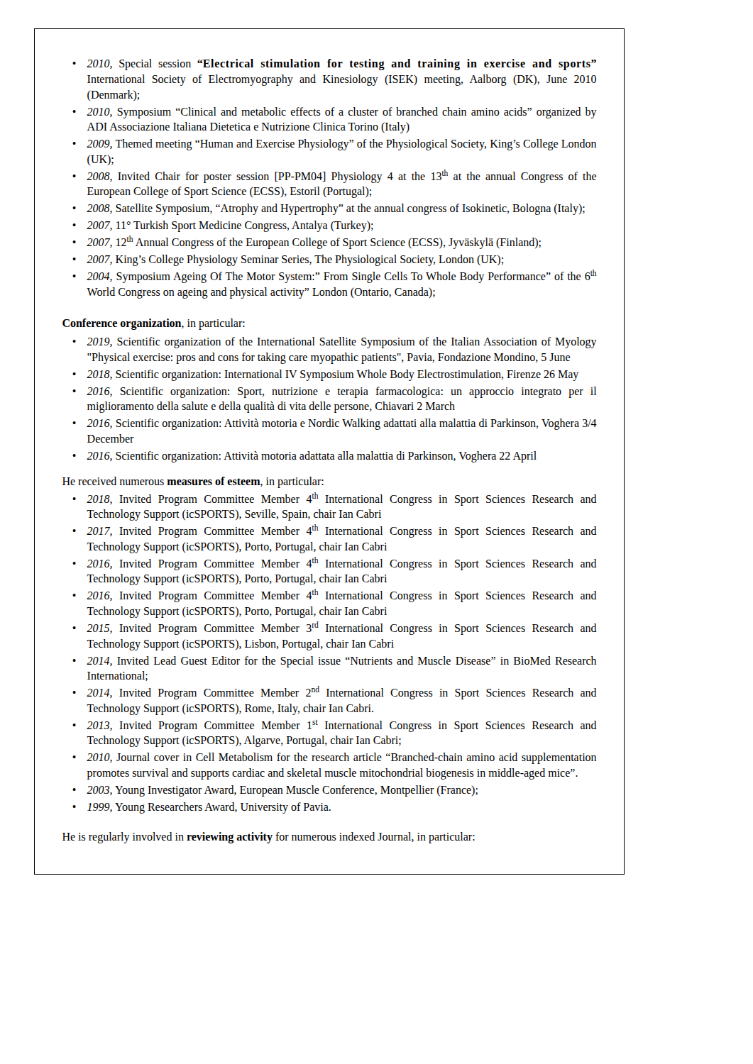2010, Special session “Electrical stimulation for testing and training in exercise and sports” International Society of Electromyography and Kinesiology (ISEK) meeting, Aalborg (DK), June 2010 (Denmark);
2010, Symposium “Clinical and metabolic effects of a cluster of branched chain amino acids” organized by ADI Associazione Italiana Dietetica e Nutrizione Clinica Torino (Italy)
2009, Themed meeting “Human and Exercise Physiology” of the Physiological Society, King’s College London (UK);
2008, Invited Chair for poster session [PP-PM04] Physiology 4 at the 13th at the annual Congress of the European College of Sport Science (ECSS), Estoril (Portugal);
2008, Satellite Symposium, “Atrophy and Hypertrophy” at the annual congress of Isokinetic, Bologna (Italy);
2007, 11° Turkish Sport Medicine Congress, Antalya (Turkey);
2007, 12th Annual Congress of the European College of Sport Science (ECSS), Jyväskylä (Finland);
2007, King’s College Physiology Seminar Series, The Physiological Society, London (UK);
2004, Symposium Ageing Of The Motor System:” From Single Cells To Whole Body Performance” of the 6th World Congress on ageing and physical activity” London (Ontario, Canada);
Conference organization, in particular:
2019, Scientific organization of the International Satellite Symposium of the Italian Association of Myology "Physical exercise: pros and cons for taking care myopathic patients", Pavia, Fondazione Mondino, 5 June
2018, Scientific organization: International IV Symposium Whole Body Electrostimulation, Firenze 26 May
2016, Scientific organization: Sport, nutrizione e terapia farmacologica: un approccio integrato per il miglioramento della salute e della qualità di vita delle persone, Chiavari 2 March
2016, Scientific organization: Attività motoria e Nordic Walking adattati alla malattia di Parkinson, Voghera 3/4 December
2016, Scientific organization: Attività motoria adattata alla malattia di Parkinson, Voghera 22 April
He received numerous measures of esteem, in particular:
2018, Invited Program Committee Member 4th International Congress in Sport Sciences Research and Technology Support (icSPORTS), Seville, Spain, chair Ian Cabri
2017, Invited Program Committee Member 4th International Congress in Sport Sciences Research and Technology Support (icSPORTS), Porto, Portugal, chair Ian Cabri
2016, Invited Program Committee Member 4th International Congress in Sport Sciences Research and Technology Support (icSPORTS), Porto, Portugal, chair Ian Cabri
2016, Invited Program Committee Member 4th International Congress in Sport Sciences Research and Technology Support (icSPORTS), Porto, Portugal, chair Ian Cabri
2015, Invited Program Committee Member 3rd International Congress in Sport Sciences Research and Technology Support (icSPORTS), Lisbon, Portugal, chair Ian Cabri
2014, Invited Lead Guest Editor for the Special issue “Nutrients and Muscle Disease” in BioMed Research International;
2014, Invited Program Committee Member 2nd International Congress in Sport Sciences Research and Technology Support (icSPORTS), Rome, Italy, chair Ian Cabri.
2013, Invited Program Committee Member 1st International Congress in Sport Sciences Research and Technology Support (icSPORTS), Algarve, Portugal, chair Ian Cabri;
2010, Journal cover in Cell Metabolism for the research article “Branched-chain amino acid supplementation promotes survival and supports cardiac and skeletal muscle mitochondrial biogenesis in middle-aged mice”.
2003, Young Investigator Award, European Muscle Conference, Montpellier (France);
1999, Young Researchers Award, University of Pavia.
He is regularly involved in reviewing activity for numerous indexed Journal, in particular: